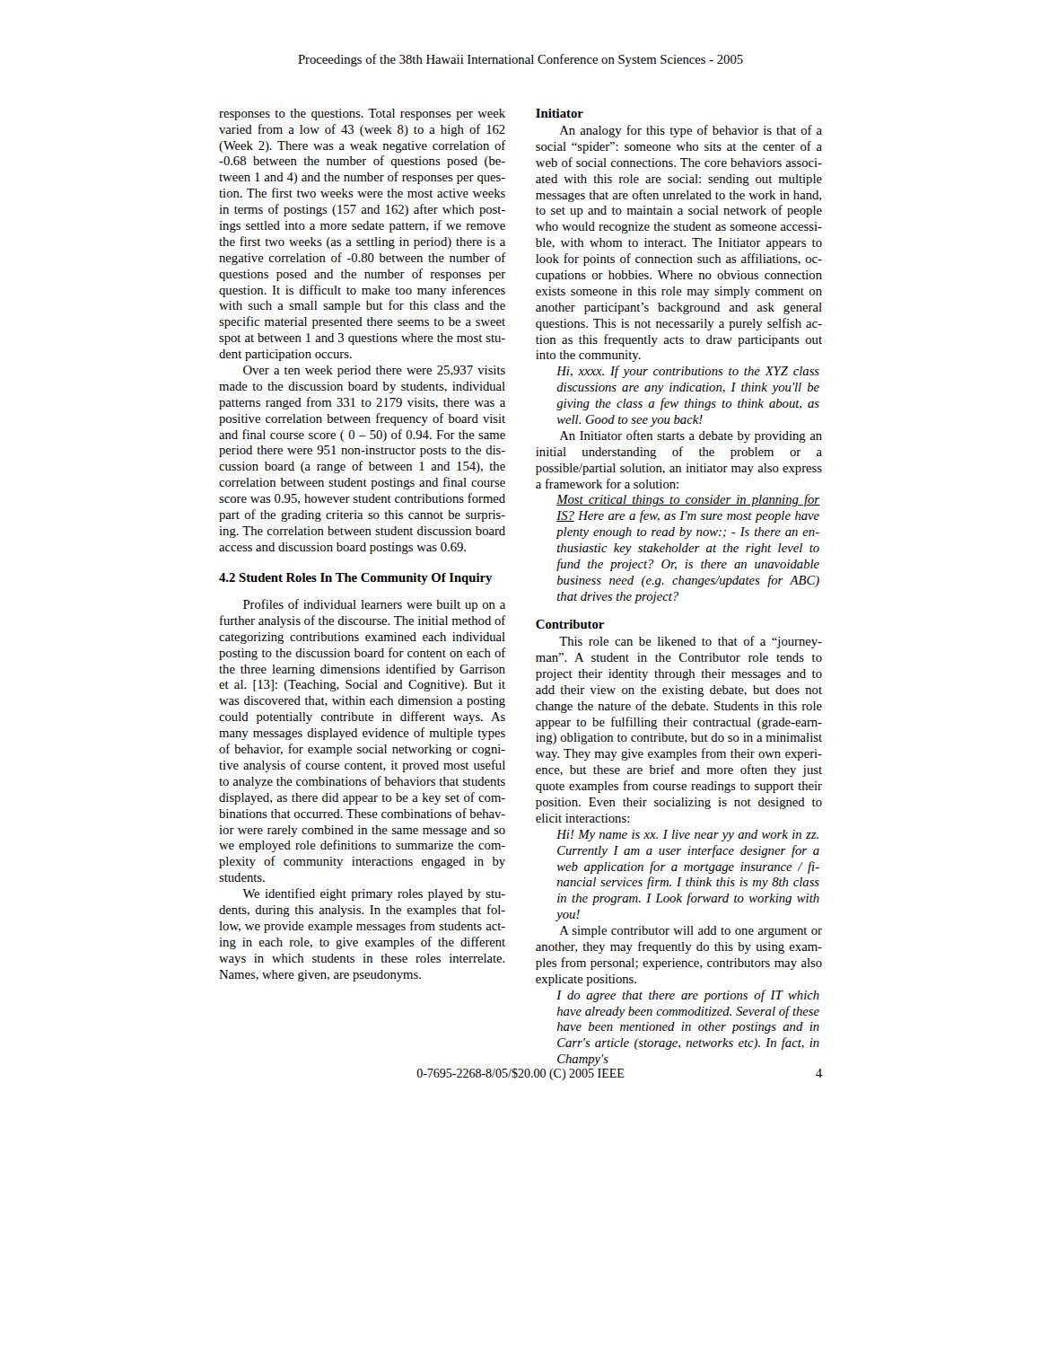Proceedings of the 38th Hawaii International Conference on System Sciences - 2005
responses to the questions. Total responses per week varied from a low of 43 (week 8) to a high of 162 (Week 2). There was a weak negative correlation of -0.68 between the number of questions posed (between 1 and 4) and the number of responses per question. The first two weeks were the most active weeks in terms of postings (157 and 162) after which postings settled into a more sedate pattern, if we remove the first two weeks (as a settling in period) there is a negative correlation of -0.80 between the number of questions posed and the number of responses per question. It is difficult to make too many inferences with such a small sample but for this class and the specific material presented there seems to be a sweet spot at between 1 and 3 questions where the most student participation occurs.
Over a ten week period there were 25,937 visits made to the discussion board by students, individual patterns ranged from 331 to 2179 visits, there was a positive correlation between frequency of board visit and final course score ( 0 – 50) of 0.94. For the same period there were 951 non-instructor posts to the discussion board (a range of between 1 and 154), the correlation between student postings and final course score was 0.95, however student contributions formed part of the grading criteria so this cannot be surprising. The correlation between student discussion board access and discussion board postings was 0.69.
4.2 Student Roles In The Community Of Inquiry
Profiles of individual learners were built up on a further analysis of the discourse. The initial method of categorizing contributions examined each individual posting to the discussion board for content on each of the three learning dimensions identified by Garrison et al. [13]: (Teaching, Social and Cognitive). But it was discovered that, within each dimension a posting could potentially contribute in different ways. As many messages displayed evidence of multiple types of behavior, for example social networking or cognitive analysis of course content, it proved most useful to analyze the combinations of behaviors that students displayed, as there did appear to be a key set of combinations that occurred. These combinations of behavior were rarely combined in the same message and so we employed role definitions to summarize the complexity of community interactions engaged in by students.
We identified eight primary roles played by students, during this analysis. In the examples that follow, we provide example messages from students acting in each role, to give examples of the different ways in which students in these roles interrelate. Names, where given, are pseudonyms.
Initiator
An analogy for this type of behavior is that of a social “spider”: someone who sits at the center of a web of social connections. The core behaviors associated with this role are social: sending out multiple messages that are often unrelated to the work in hand, to set up and to maintain a social network of people who would recognize the student as someone accessible, with whom to interact. The Initiator appears to look for points of connection such as affiliations, occupations or hobbies. Where no obvious connection exists someone in this role may simply comment on another participant’s background and ask general questions. This is not necessarily a purely selfish action as this frequently acts to draw participants out into the community.
Hi, xxxx. If your contributions to the XYZ class discussions are any indication, I think you'll be giving the class a few things to think about, as well. Good to see you back!
An Initiator often starts a debate by providing an initial understanding of the problem or a possible/partial solution, an initiator may also express a framework for a solution:
Most critical things to consider in planning for IS? Here are a few, as I'm sure most people have plenty enough to read by now:; - Is there an enthusiastic key stakeholder at the right level to fund the project? Or, is there an unavoidable business need (e.g. changes/updates for ABC) that drives the project?
Contributor
This role can be likened to that of a “journeyman”. A student in the Contributor role tends to project their identity through their messages and to add their view on the existing debate, but does not change the nature of the debate. Students in this role appear to be fulfilling their contractual (grade-earning) obligation to contribute, but do so in a minimalist way. They may give examples from their own experience, but these are brief and more often they just quote examples from course readings to support their position. Even their socializing is not designed to elicit interactions:
Hi! My name is xx. I live near yy and work in zz. Currently I am a user interface designer for a web application for a mortgage insurance / financial services firm. I think this is my 8th class in the program. I Look forward to working with you!
A simple contributor will add to one argument or another, they may frequently do this by using examples from personal; experience, contributors may also explicate positions.
I do agree that there are portions of IT which have already been commoditized. Several of these have been mentioned in other postings and in Carr's article (storage, networks etc). In fact, in Champy's
0-7695-2268-8/05/$20.00 (C) 2005 IEEE
4